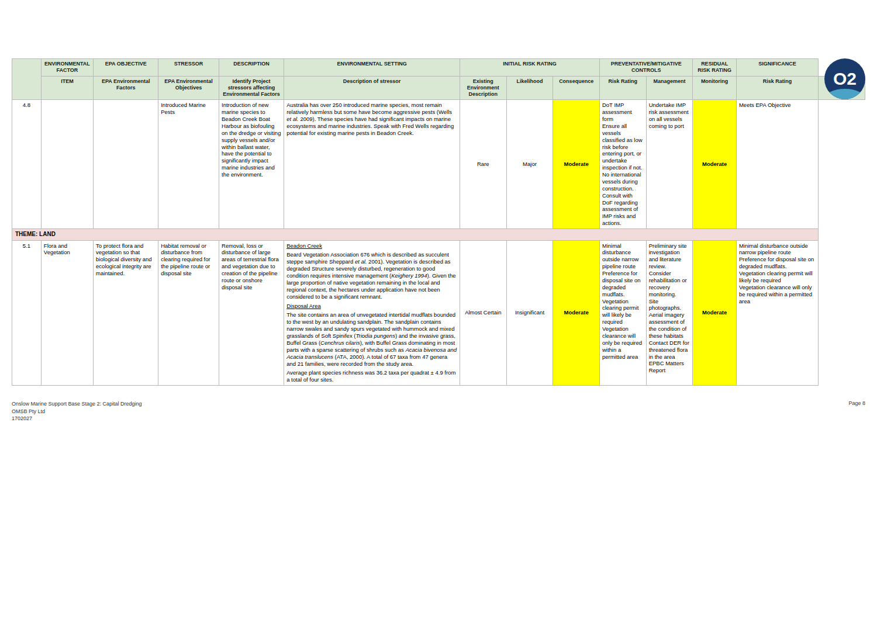O2
| | ENVIRONMENTAL FACTOR | EPA OBJECTIVE | STRESSOR | DESCRIPTION | ENVIRONMENTAL SETTING | INITIAL RISK RATING | PREVENTATIVE/MITIGATIVE CONTROLS | RESIDUAL RISK RATING | SIGNIFICANCE |
| --- | --- | --- | --- | --- | --- | --- | --- | --- | --- |
| ITEM | EPA Environmental Factors | EPA Environmental Objectives | Identify Project stressors affecting Environmental Factors | Description of stressor | Existing Environment Description | Likelihood | Consequence | Risk Rating | Management | Monitoring | Risk Rating | Approvals |
| 4.8 | | | Introduced Marine Pests | Introduction of new marine species to Beadon Creek Boat Harbour as biofouling on the dredge or visiting supply vessels and/or within ballast water, have the potential to significantly impact marine industries and the environment. | Australia has over 250 introduced marine species, most remain relatively harmless but some have become aggressive pests (Wells et al. 2009). These species have had significant impacts on marine ecosystems and marine industries. Speak with Fred Wells regarding potential for existing marine pests in Beadon Creek. | Rare | Major | Moderate | DoT IMP assessment form Ensure all vessels classified as low risk before entering port, or undertake inspection if not. No international vessels during construction. Consult with DoF regarding assessment of IMP risks and actions. | Undertake IMP risk assessment on all vessels coming to port | Moderate | Meets EPA Objective |
| THEME: LAND |
| 5.1 | Flora and Vegetation | To protect flora and vegetation so that biological diversity and ecological integrity are maintained. | Habitat removal or disturbance from clearing required for the pipeline route or disposal site | Removal, loss or disturbance of large areas of terrestrial flora and vegetation due to creation of the pipeline route or onshore disposal site | Beadon Creek Beard Vegetation Association 676 which is described as succulent steppe samphire Sheppard et al. 2001). Vegetation is described as degraded Structure severely disturbed, regeneration to good condition requires intensive management ( Keighery 1994 ). Given the large proportion of native vegetation remaining in the local and regional context, the hectares under application have not been considered to be a significant remnant. Disposal Area The site contains an area of unvegetated intertidal mudflats bounded to the west by an undulating sandplain. The sandplain contains narrow swales and sandy spurs vegetated with hummock and mixed grasslands of Soft Spinifex ( Triodia pungens ) and the invasive grass, Buffel Grass ( Cenchrus cilaris ), with Buffel Grass dominating in most parts with a sparse scattering of shrubs such as Acacia bivenosa and Acacia translucens (ATA, 2000). A total of 67 taxa from 47 genera and 21 families, were recorded from the study area. Average plant species richness was 36.2 taxa per quadrat ± 4.9 from a total of four sites. | Almost Certain | Insignificant | Moderate | Minimal disturbance outside narrow pipeline route Preference for disposal site on degraded mudflats. Vegetation clearing permit will likely be required Vegetation clearance will only be required within a permitted area | Preliminary site investigation and literature review. Consider rehabilitation or recovery monitoring. Site photographs. Aerial imagery assessment of the condition of these habitats Contact DER for threatened flora in the area EPBC Matters Report | Moderate | Minimal disturbance outside narrow pipeline route Preference for disposal site on degraded mudflats. Vegetation clearing permit will likely be required Vegetation clearance will only be required within a permitted area |
Onslow Marine Support Base Stage 2: Capital Dredging
OMSB Pty Ltd
1702027
Page 8